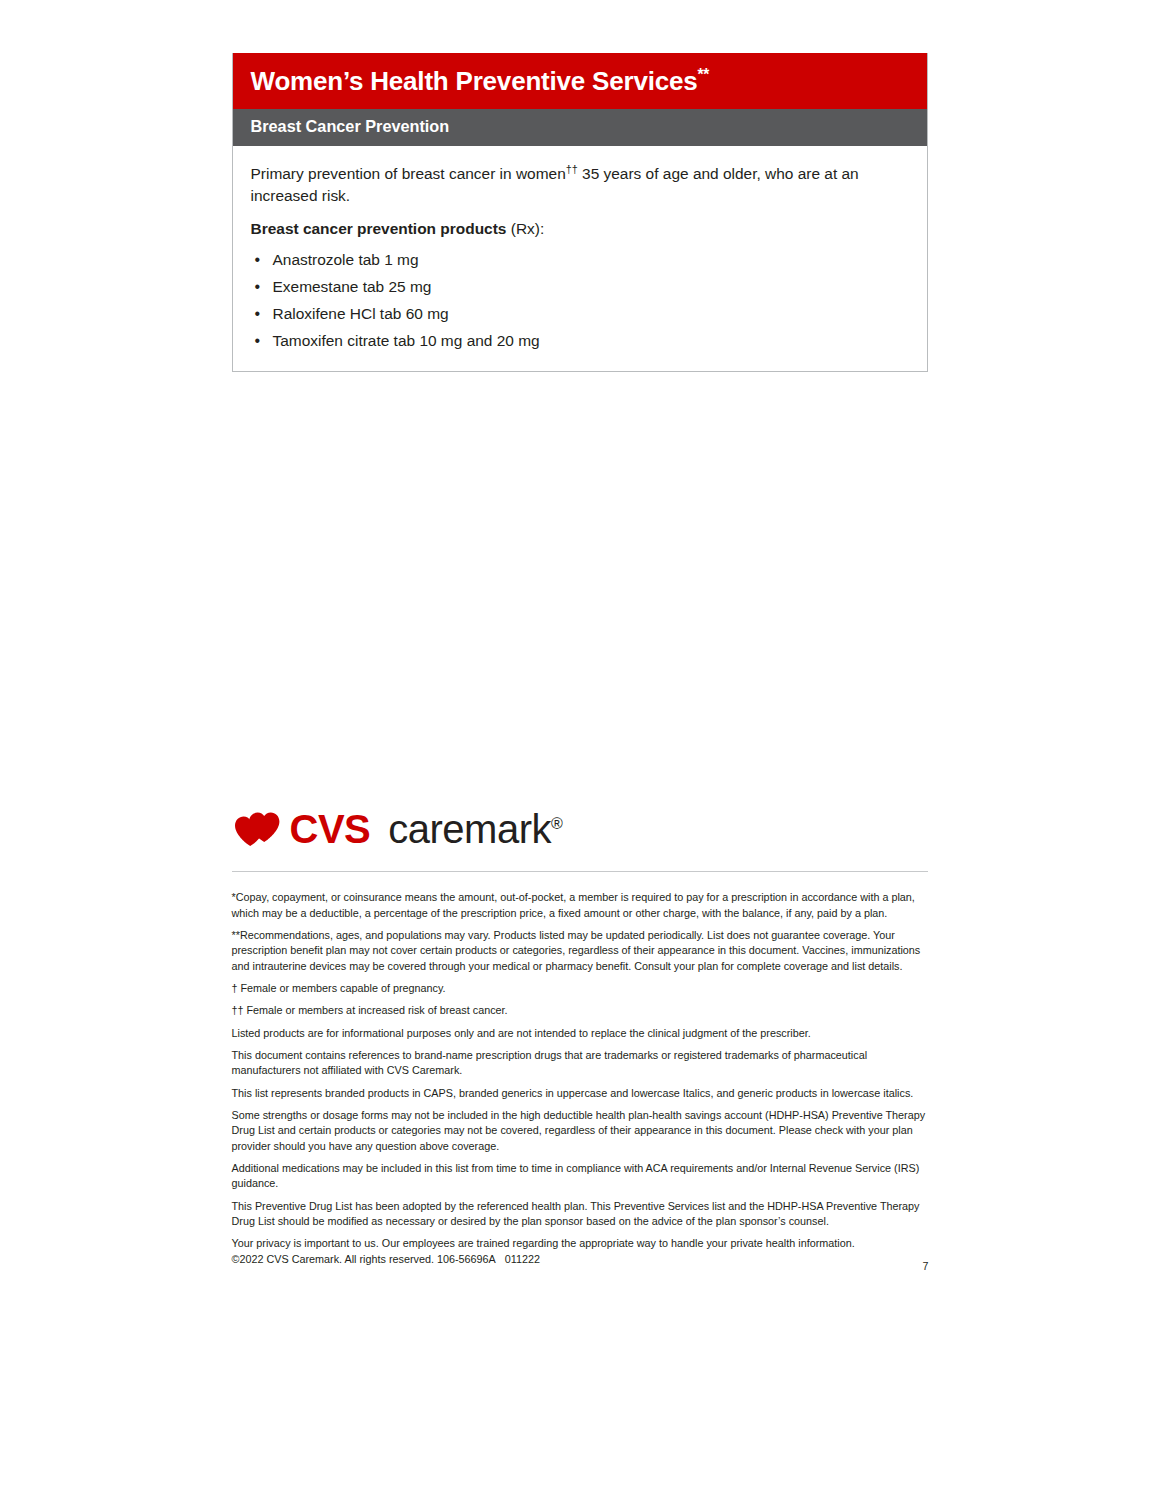Women’s Health Preventive Services**
Breast Cancer Prevention
Primary prevention of breast cancer in women†† 35 years of age and older, who are at an increased risk.
Breast cancer prevention products (Rx):
Anastrozole tab 1 mg
Exemestane tab 25 mg
Raloxifene HCl tab 60 mg
Tamoxifen citrate tab 10 mg and 20 mg
CVS caremark®
*Copay, copayment, or coinsurance means the amount, out-of-pocket, a member is required to pay for a prescription in accordance with a plan, which may be a deductible, a percentage of the prescription price, a fixed amount or other charge, with the balance, if any, paid by a plan.
**Recommendations, ages, and populations may vary. Products listed may be updated periodically. List does not guarantee coverage. Your prescription benefit plan may not cover certain products or categories, regardless of their appearance in this document. Vaccines, immunizations and intrauterine devices may be covered through your medical or pharmacy benefit. Consult your plan for complete coverage and list details.
† Female or members capable of pregnancy.
†† Female or members at increased risk of breast cancer.
Listed products are for informational purposes only and are not intended to replace the clinical judgment of the prescriber.
This document contains references to brand-name prescription drugs that are trademarks or registered trademarks of pharmaceutical manufacturers not affiliated with CVS Caremark.
This list represents branded products in CAPS, branded generics in uppercase and lowercase Italics, and generic products in lowercase italics.
Some strengths or dosage forms may not be included in the high deductible health plan-health savings account (HDHP-HSA) Preventive Therapy Drug List and certain products or categories may not be covered, regardless of their appearance in this document. Please check with your plan provider should you have any question above coverage.
Additional medications may be included in this list from time to time in compliance with ACA requirements and/or Internal Revenue Service (IRS) guidance.
This Preventive Drug List has been adopted by the referenced health plan. This Preventive Services list and the HDHP-HSA Preventive Therapy Drug List should be modified as necessary or desired by the plan sponsor based on the advice of the plan sponsor’s counsel.
Your privacy is important to us. Our employees are trained regarding the appropriate way to handle your private health information.
©2022 CVS Caremark. All rights reserved. 106-56696A 011222
7